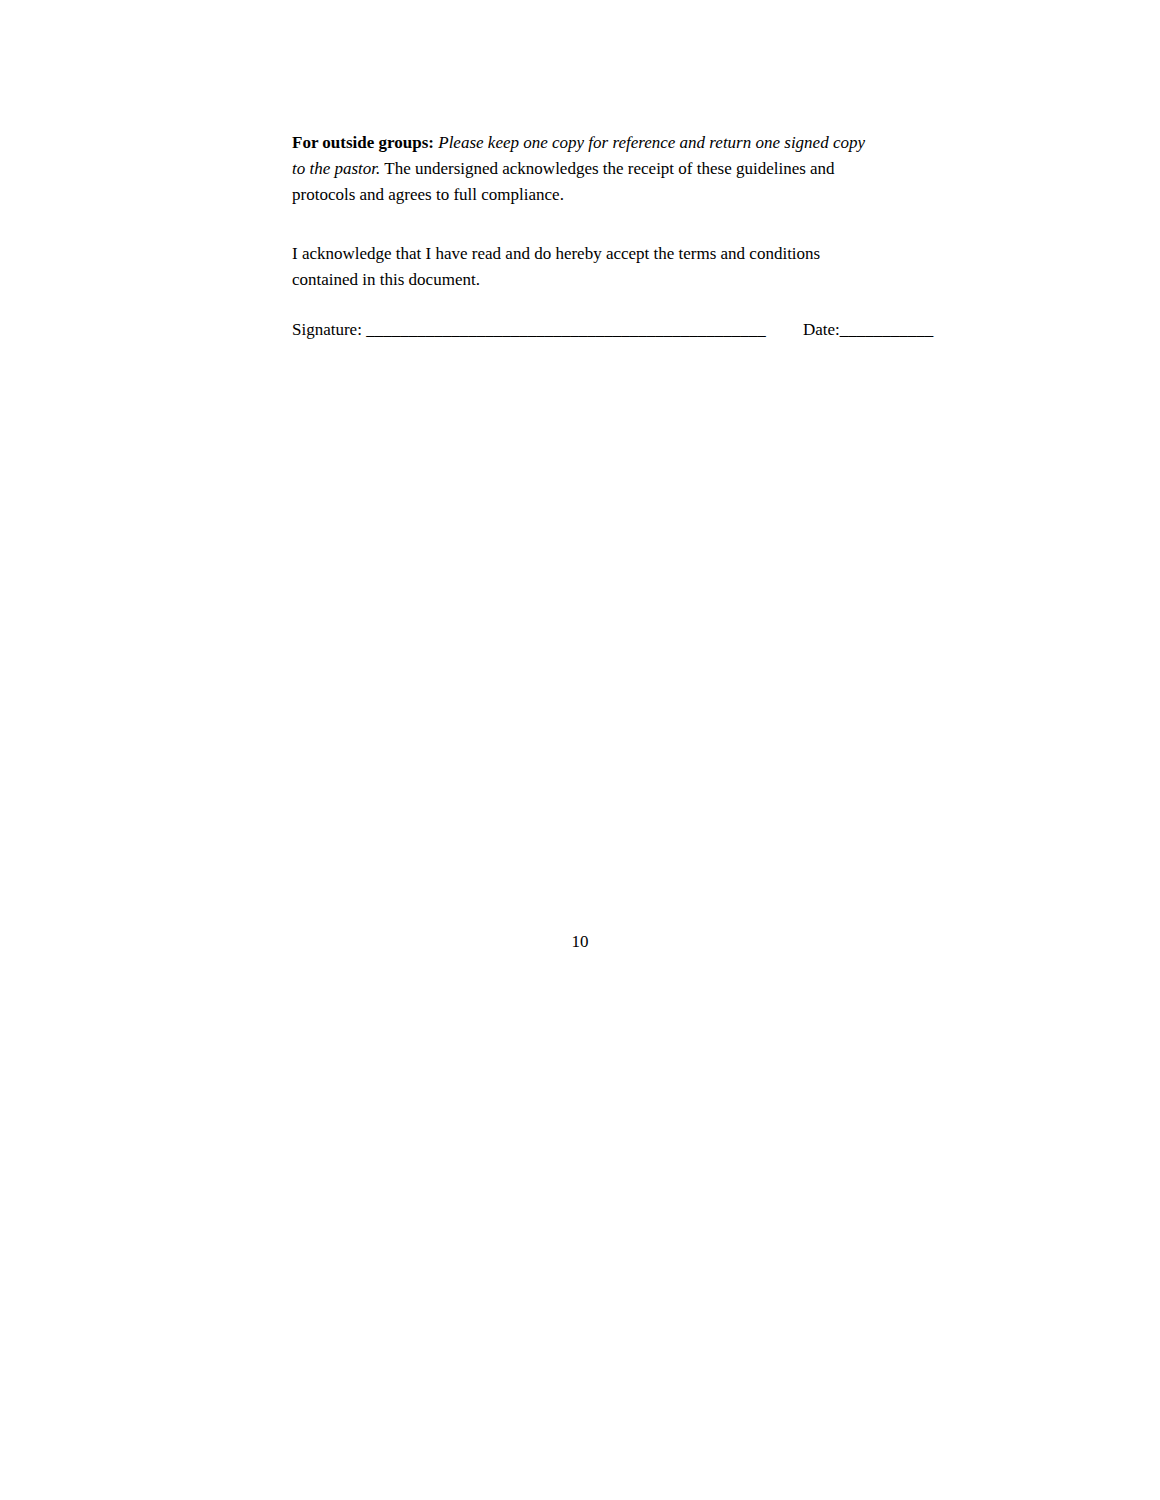For outside groups: Please keep one copy for reference and return one signed copy to the pastor. The undersigned acknowledges the receipt of these guidelines and protocols and agrees to full compliance.
I acknowledge that I have read and do hereby accept the terms and conditions contained in this document.
Signature: _______________________________________________ Date:___________
10